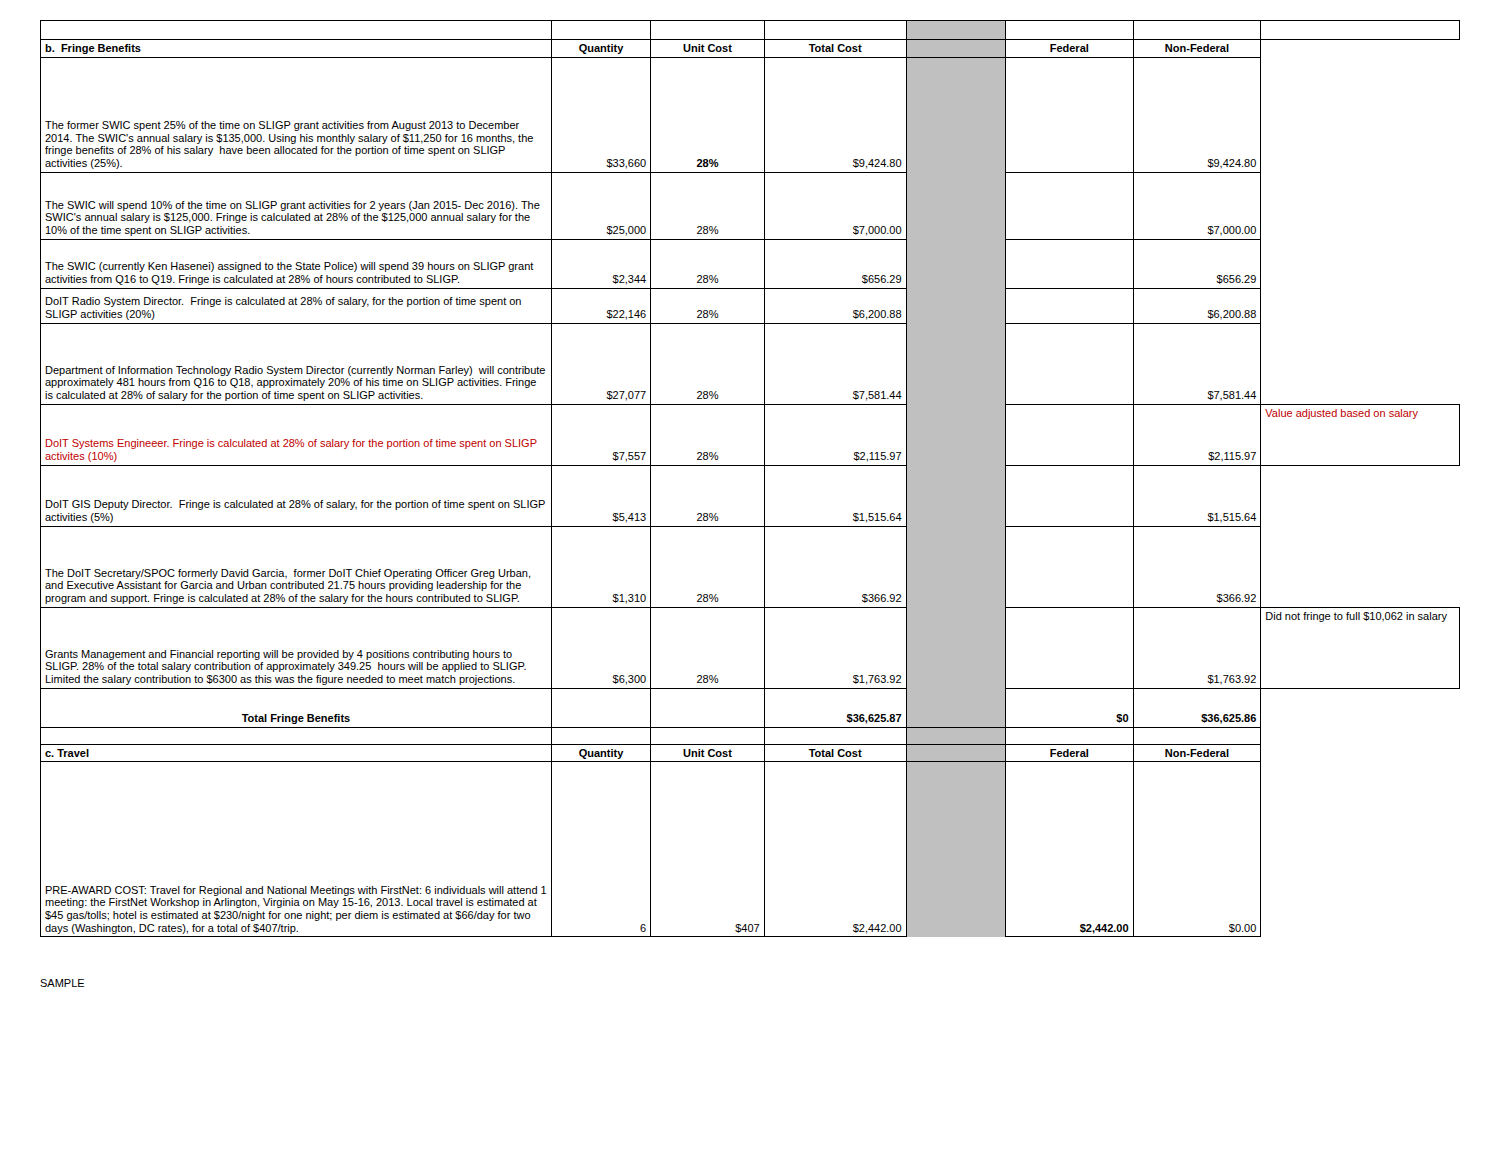| b. Fringe Benefits | Quantity | Unit Cost | Total Cost | | Federal | Non-Federal | |
| The former SWIC spent 25% of the time on SLIGP grant activities from August 2013 to December 2014. The SWIC's annual salary is $135,000. Using his monthly salary of $11,250 for 16 months, the fringe benefits of 28% of his salary have been allocated for the portion of time spent on SLIGP activities (25%). | $33,660 | 28% | $9,424.80 | | | $9,424.80 | |
| The SWIC will spend 10% of the time on SLIGP grant activities for 2 years (Jan 2015- Dec 2016). The SWIC's annual salary is $125,000. Fringe is calculated at 28% of the $125,000 annual salary for the 10% of the time spent on SLIGP activities. | $25,000 | 28% | $7,000.00 | | | $7,000.00 | |
| The SWIC (currently Ken Hasenei) assigned to the State Police) will spend 39 hours on SLIGP grant activities from Q16 to Q19. Fringe is calculated at 28% of hours contributed to SLIGP. | $2,344 | 28% | $656.29 | | | $656.29 | |
| DoIT Radio System Director. Fringe is calculated at 28% of salary, for the portion of time spent on SLIGP activities (20%) | $22,146 | 28% | $6,200.88 | | | $6,200.88 | |
| Department of Information Technology Radio System Director (currently Norman Farley) will contribute approximately 481 hours from Q16 to Q18, approximately 20% of his time on SLIGP activities. Fringe is calculated at 28% of salary for the portion of time spent on SLIGP activities. | $27,077 | 28% | $7,581.44 | | | $7,581.44 | |
| DoIT Systems Engineeer. Fringe is calculated at 28% of salary for the portion of time spent on SLIGP activites (10%) | $7,557 | 28% | $2,115.97 | | | $2,115.97 | Value adjusted based on salary |
| DoIT GIS Deputy Director. Fringe is calculated at 28% of salary, for the portion of time spent on SLIGP activities (5%) | $5,413 | 28% | $1,515.64 | | | $1,515.64 | |
| The DoIT Secretary/SPOC formerly David Garcia, former DoIT Chief Operating Officer Greg Urban, and Executive Assistant for Garcia and Urban contributed 21.75 hours providing leadership for the program and support. Fringe is calculated at 28% of the salary for the hours contributed to SLIGP. | $1,310 | 28% | $366.92 | | | $366.92 | |
| Grants Management and Financial reporting will be provided by 4 positions contributing hours to SLIGP. 28% of the total salary contribution of approximately 349.25 hours will be applied to SLIGP. Limited the salary contribution to $6300 as this was the figure needed to meet match projections. | $6,300 | 28% | $1,763.92 | | | $1,763.92 | Did not fringe to full $10,062 in salary |
| Total Fringe Benefits | | | $36,625.87 | | $0 | $36,625.86 | |
| c. Travel | Quantity | Unit Cost | Total Cost | | Federal | Non-Federal | |
| PRE-AWARD COST: Travel for Regional and National Meetings with FirstNet: 6 individuals will attend 1 meeting: the FirstNet Workshop in Arlington, Virginia on May 15-16, 2013. Local travel is estimated at $45 gas/tolls; hotel is estimated at $230/night for one night; per diem is estimated at $66/day for two days (Washington, DC rates), for a total of $407/trip. | 6 | $407 | $2,442.00 | | $2,442.00 | $0.00 | |
SAMPLE